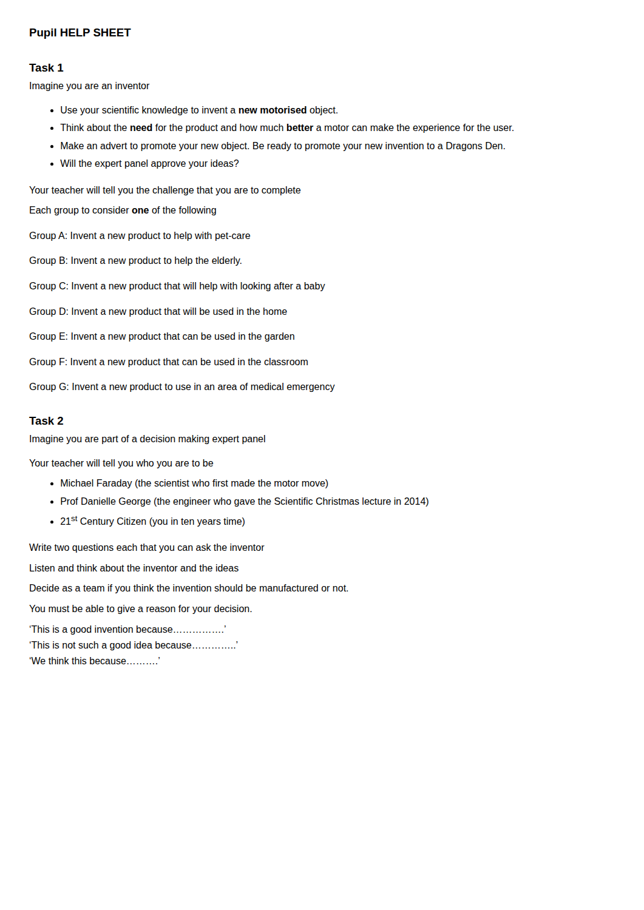Pupil HELP SHEET
Task 1
Imagine you are an inventor
Use your scientific knowledge to invent a new motorised object.
Think about the need for the product and how much better a motor can make the experience for the user.
Make an advert to promote your new object. Be ready to promote your new invention to a Dragons Den.
Will the expert panel approve your ideas?
Your teacher will tell you the challenge that you are to complete
Each group to consider one of the following
Group A: Invent a new product to help with pet-care
Group B: Invent a new product to help the elderly.
Group C: Invent a new product that will help with looking after a baby
Group D: Invent a new product that will be used in the home
Group E: Invent a new product that can be used in the garden
Group F: Invent a new product that can be used in the classroom
Group G: Invent a new product to use in an area of medical emergency
Task 2
Imagine you are part of a decision making expert panel
Your teacher will tell you who you are to be
Michael Faraday (the scientist who first made the motor move)
Prof Danielle George (the engineer who gave the Scientific Christmas lecture in 2014)
21st Century Citizen (you in ten years time)
Write two questions each that you can ask the inventor
Listen and think about the inventor and the ideas
Decide as a team if you think the invention should be manufactured or not.
You must be able to give a reason for your decision.
‘This is a good invention because…………….’
‘This is not such a good idea because…………..’
‘We think this because……….’